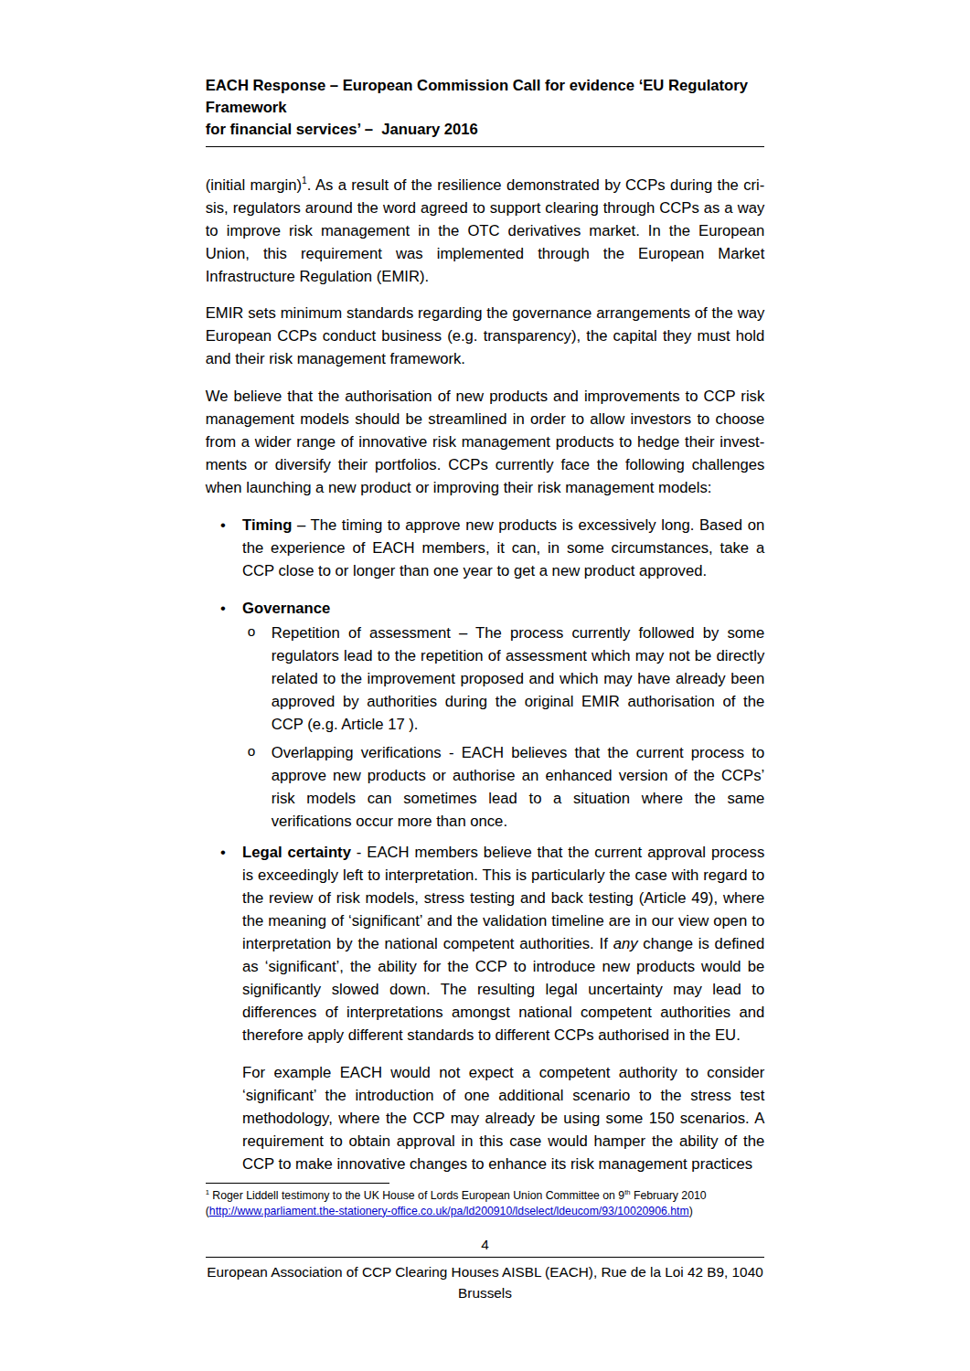EACH Response – European Commission Call for evidence ‘EU Regulatory Framework
for financial services’ – January 2016
(initial margin)1. As a result of the resilience demonstrated by CCPs during the crisis, regulators around the word agreed to support clearing through CCPs as a way to improve risk management in the OTC derivatives market. In the European Union, this requirement was implemented through the European Market Infrastructure Regulation (EMIR).
EMIR sets minimum standards regarding the governance arrangements of the way European CCPs conduct business (e.g. transparency), the capital they must hold and their risk management framework.
We believe that the authorisation of new products and improvements to CCP risk management models should be streamlined in order to allow investors to choose from a wider range of innovative risk management products to hedge their investments or diversify their portfolios. CCPs currently face the following challenges when launching a new product or improving their risk management models:
Timing – The timing to approve new products is excessively long. Based on the experience of EACH members, it can, in some circumstances, take a CCP close to or longer than one year to get a new product approved.
Governance
Repetition of assessment – The process currently followed by some regulators lead to the repetition of assessment which may not be directly related to the improvement proposed and which may have already been approved by authorities during the original EMIR authorisation of the CCP (e.g. Article 17 ).
Overlapping verifications - EACH believes that the current process to approve new products or authorise an enhanced version of the CCPs’ risk models can sometimes lead to a situation where the same verifications occur more than once.
Legal certainty - EACH members believe that the current approval process is exceedingly left to interpretation. This is particularly the case with regard to the review of risk models, stress testing and back testing (Article 49), where the meaning of ‘significant’ and the validation timeline are in our view open to interpretation by the national competent authorities. If any change is defined as ‘significant’, the ability for the CCP to introduce new products would be significantly slowed down. The resulting legal uncertainty may lead to differences of interpretations amongst national competent authorities and therefore apply different standards to different CCPs authorised in the EU.
For example EACH would not expect a competent authority to consider ‘significant’ the introduction of one additional scenario to the stress test methodology, where the CCP may already be using some 150 scenarios. A requirement to obtain approval in this case would hamper the ability of the CCP to make innovative changes to enhance its risk management practices
1 Roger Liddell testimony to the UK House of Lords European Union Committee on 9th February 2010
(http://www.parliament.the-stationery-office.co.uk/pa/ld200910/ldselect/ldeucom/93/10020906.htm)
4
European Association of CCP Clearing Houses AISBL (EACH), Rue de la Loi 42 B9, 1040 Brussels